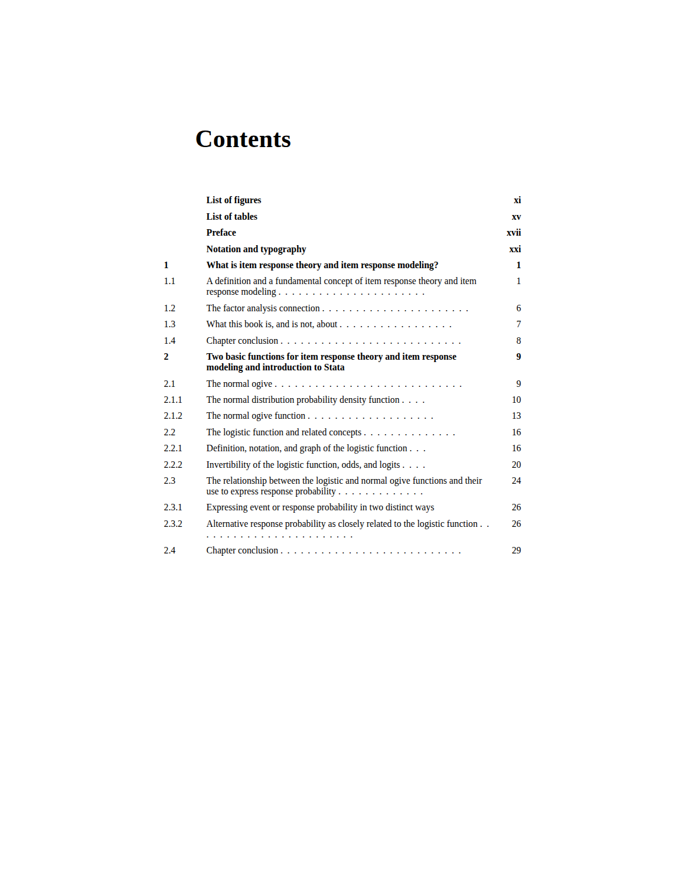Contents
| | List of figures | xi |
| | List of tables | xv |
| | Preface | xvii |
| | Notation and typography | xxi |
| 1 | What is item response theory and item response modeling? | 1 |
| 1.1 | A definition and a fundamental concept of item response theory and item response modeling . . . . . . . . . . . . . . . . . . . . . . | 1 |
| 1.2 | The factor analysis connection . . . . . . . . . . . . . . . . . . . . . . | 6 |
| 1.3 | What this book is, and is not, about . . . . . . . . . . . . . . . . . | 7 |
| 1.4 | Chapter conclusion . . . . . . . . . . . . . . . . . . . . . . . . . . . | 8 |
| 2 | Two basic functions for item response theory and item response modeling and introduction to Stata | 9 |
| 2.1 | The normal ogive . . . . . . . . . . . . . . . . . . . . . . . . . . . . | 9 |
| 2.1.1 | The normal distribution probability density function . . . . | 10 |
| 2.1.2 | The normal ogive function . . . . . . . . . . . . . . . . . . . | 13 |
| 2.2 | The logistic function and related concepts . . . . . . . . . . . . . . | 16 |
| 2.2.1 | Definition, notation, and graph of the logistic function . . . | 16 |
| 2.2.2 | Invertibility of the logistic function, odds, and logits . . . . | 20 |
| 2.3 | The relationship between the logistic and normal ogive functions and their use to express response probability . . . . . . . . . . . . . | 24 |
| 2.3.1 | Expressing event or response probability in two distinct ways | 26 |
| 2.3.2 | Alternative response probability as closely related to the logistic function . . . . . . . . . . . . . . . . . . . . . . . . | 26 |
| 2.4 | Chapter conclusion . . . . . . . . . . . . . . . . . . . . . . . . . . . | 29 |